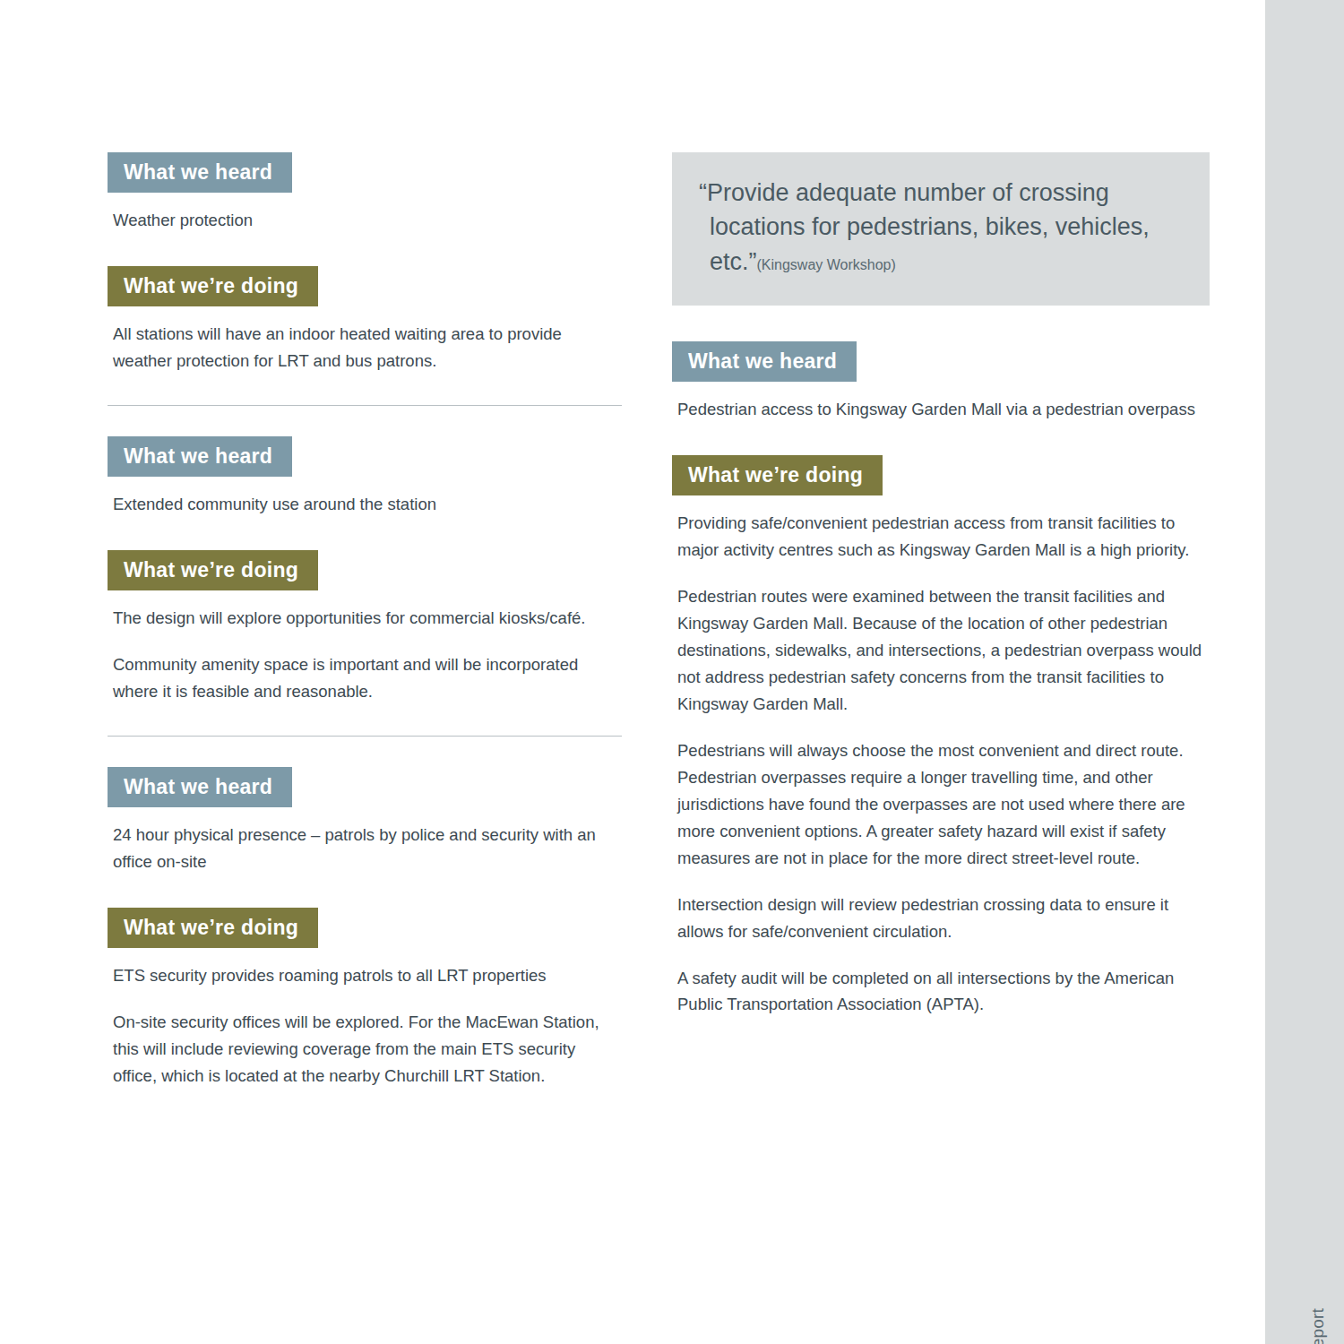3 Results Report
What we heard
Weather protection
What we’re doing
All stations will have an indoor heated waiting area to provide weather protection for LRT and bus patrons.
What we heard
Extended community use around the station
What we’re doing
The design will explore opportunities for commercial kiosks/café.
Community amenity space is important and will be incorporated where it is feasible and reasonable.
What we heard
24 hour physical presence – patrols by police and security with an office on-site
What we’re doing
ETS security provides roaming patrols to all LRT properties
On-site security offices will be explored. For the MacEwan Station, this will include reviewing coverage from the main ETS security office, which is located at the nearby Churchill LRT Station.
“Provide adequate number of crossing locations for pedestrians, bikes, vehicles, etc.”(Kingsway Workshop)
What we heard
Pedestrian access to Kingsway Garden Mall via a pedestrian overpass
What we’re doing
Providing safe/convenient pedestrian access from transit facilities to major activity centres such as Kingsway Garden Mall is a high priority.
Pedestrian routes were examined between the transit facilities and Kingsway Garden Mall. Because of the location of other pedestrian destinations, sidewalks, and intersections, a pedestrian overpass would not address pedestrian safety concerns from the transit facilities to Kingsway Garden Mall.
Pedestrians will always choose the most convenient and direct route. Pedestrian overpasses require a longer travelling time, and other jurisdictions have found the overpasses are not used where there are more convenient options. A greater safety hazard will exist if safety measures are not in place for the more direct street-level route.
Intersection design will review pedestrian crossing data to ensure it allows for safe/convenient circulation.
A safety audit will be completed on all intersections by the American Public Transportation Association (APTA).